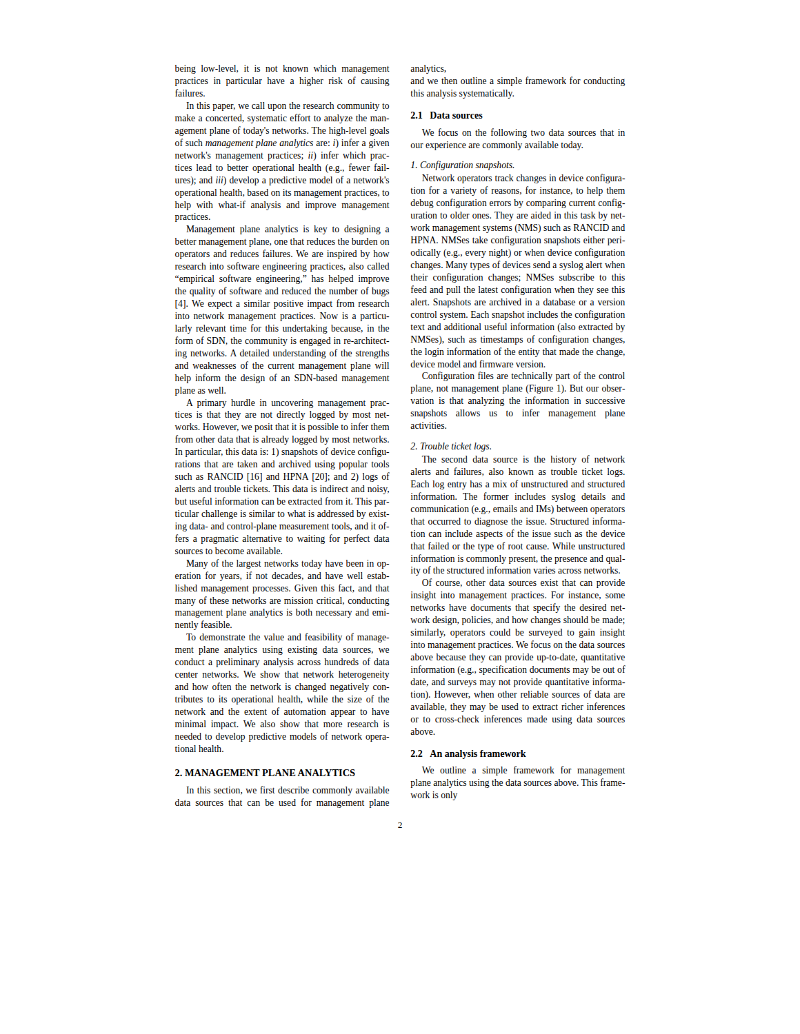being low-level, it is not known which management practices in particular have a higher risk of causing failures.
In this paper, we call upon the research community to make a concerted, systematic effort to analyze the management plane of today's networks. The high-level goals of such management plane analytics are: i) infer a given network's management practices; ii) infer which practices lead to better operational health (e.g., fewer failures); and iii) develop a predictive model of a network's operational health, based on its management practices, to help with what-if analysis and improve management practices.
Management plane analytics is key to designing a better management plane, one that reduces the burden on operators and reduces failures. We are inspired by how research into software engineering practices, also called “empirical software engineering,” has helped improve the quality of software and reduced the number of bugs [4]. We expect a similar positive impact from research into network management practices. Now is a particularly relevant time for this undertaking because, in the form of SDN, the community is engaged in re-architecting networks. A detailed understanding of the strengths and weaknesses of the current management plane will help inform the design of an SDN-based management plane as well.
A primary hurdle in uncovering management practices is that they are not directly logged by most networks. However, we posit that it is possible to infer them from other data that is already logged by most networks. In particular, this data is: 1) snapshots of device configurations that are taken and archived using popular tools such as RANCID [16] and HPNA [20]; and 2) logs of alerts and trouble tickets. This data is indirect and noisy, but useful information can be extracted from it. This particular challenge is similar to what is addressed by existing data- and control-plane measurement tools, and it offers a pragmatic alternative to waiting for perfect data sources to become available.
Many of the largest networks today have been in operation for years, if not decades, and have well established management processes. Given this fact, and that many of these networks are mission critical, conducting management plane analytics is both necessary and eminently feasible.
To demonstrate the value and feasibility of management plane analytics using existing data sources, we conduct a preliminary analysis across hundreds of data center networks. We show that network heterogeneity and how often the network is changed negatively contributes to its operational health, while the size of the network and the extent of automation appear to have minimal impact. We also show that more research is needed to develop predictive models of network operational health.
2. MANAGEMENT PLANE ANALYTICS
In this section, we first describe commonly available data sources that can be used for management plane analytics,
and we then outline a simple framework for conducting this analysis systematically.
2.1 Data sources
We focus on the following two data sources that in our experience are commonly available today.
1. Configuration snapshots.
Network operators track changes in device configuration for a variety of reasons, for instance, to help them debug configuration errors by comparing current configuration to older ones. They are aided in this task by network management systems (NMS) such as RANCID and HPNA. NMSes take configuration snapshots either periodically (e.g., every night) or when device configuration changes. Many types of devices send a syslog alert when their configuration changes; NMSes subscribe to this feed and pull the latest configuration when they see this alert. Snapshots are archived in a database or a version control system. Each snapshot includes the configuration text and additional useful information (also extracted by NMSes), such as timestamps of configuration changes, the login information of the entity that made the change, device model and firmware version.
Configuration files are technically part of the control plane, not management plane (Figure 1). But our observation is that analyzing the information in successive snapshots allows us to infer management plane activities.
2. Trouble ticket logs.
The second data source is the history of network alerts and failures, also known as trouble ticket logs. Each log entry has a mix of unstructured and structured information. The former includes syslog details and communication (e.g., emails and IMs) between operators that occurred to diagnose the issue. Structured information can include aspects of the issue such as the device that failed or the type of root cause. While unstructured information is commonly present, the presence and quality of the structured information varies across networks.
Of course, other data sources exist that can provide insight into management practices. For instance, some networks have documents that specify the desired network design, policies, and how changes should be made; similarly, operators could be surveyed to gain insight into management practices. We focus on the data sources above because they can provide up-to-date, quantitative information (e.g., specification documents may be out of date, and surveys may not provide quantitative information). However, when other reliable sources of data are available, they may be used to extract richer inferences or to cross-check inferences made using data sources above.
2.2 An analysis framework
We outline a simple framework for management plane analytics using the data sources above. This framework is only
2